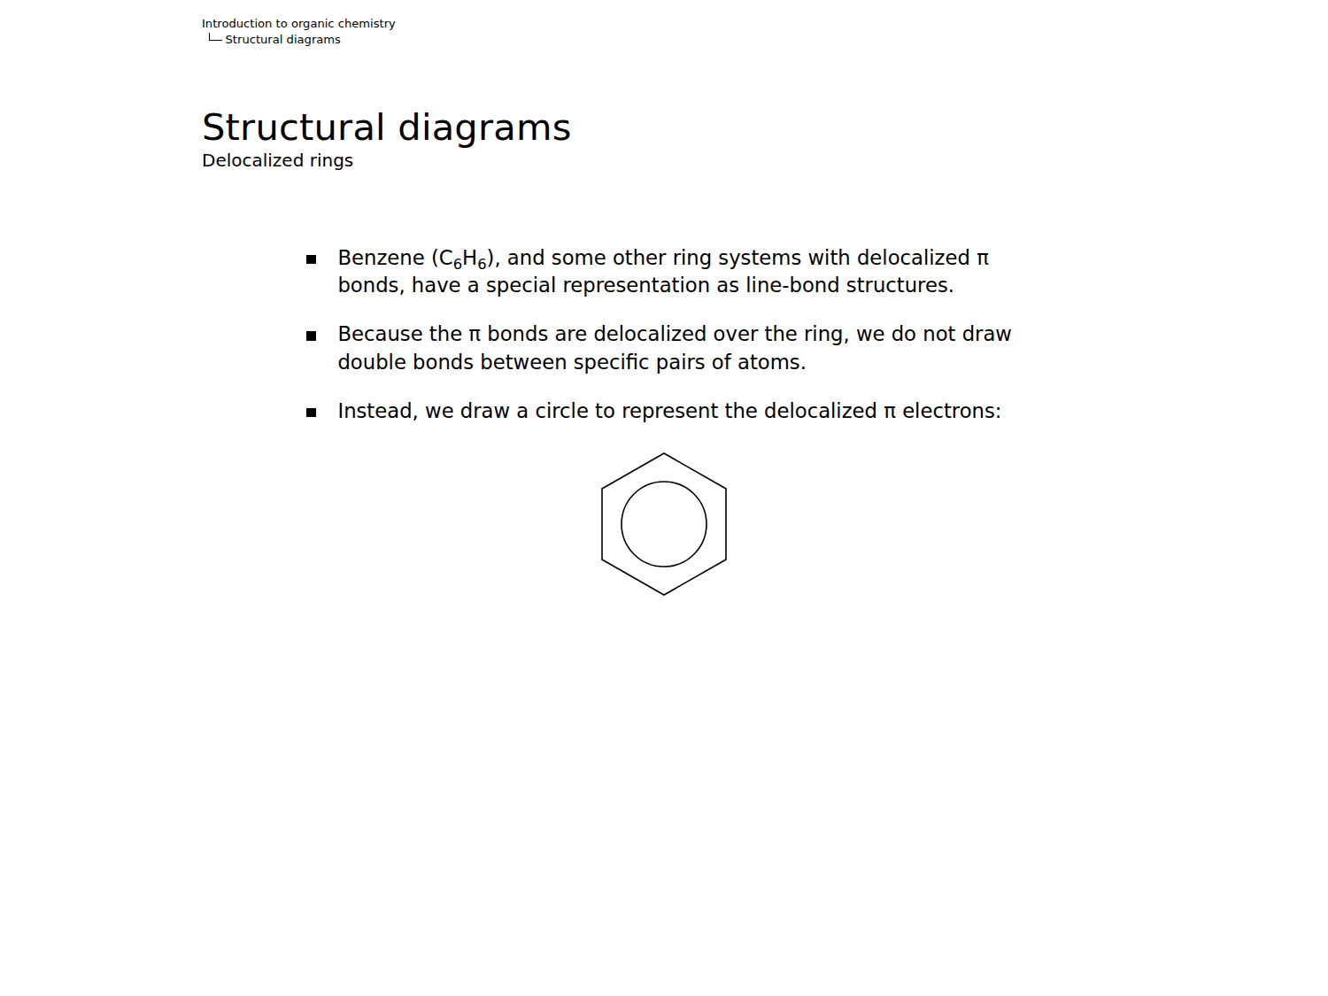Introduction to organic chemistry Structural diagrams
Structural diagrams
Delocalized rings
Benzene (C6H6), and some other ring systems with delocalized π bonds, have a special representation as line-bond structures.
Because the π bonds are delocalized over the ring, we do not draw double bonds between specific pairs of atoms.
Instead, we draw a circle to represent the delocalized π electrons: